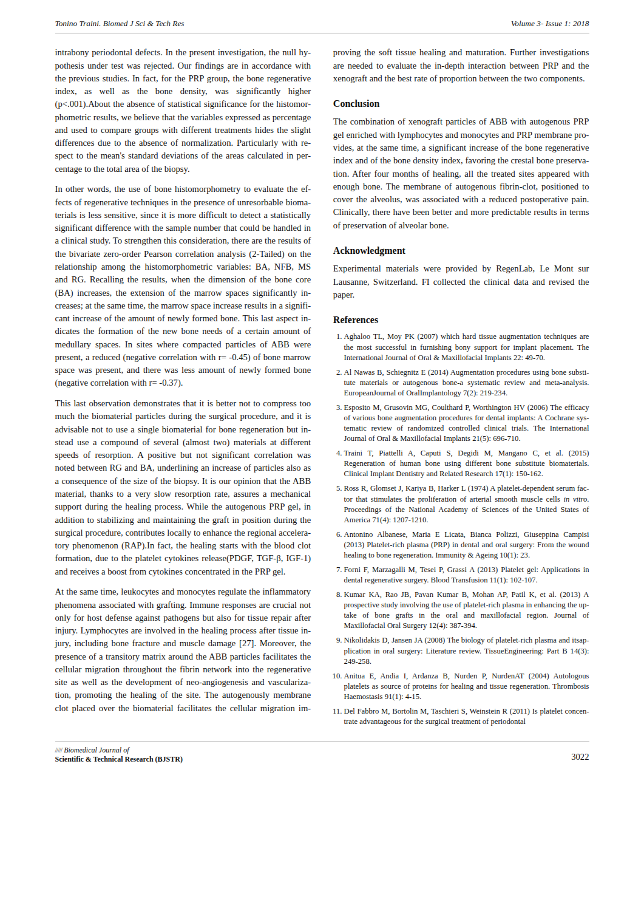Tonino Traini. Biomed J Sci & Tech Res
Volume 3- Issue 1: 2018
intrabony periodontal defects. In the present investigation, the null hypothesis under test was rejected. Our findings are in accordance with the previous studies. In fact, for the PRP group, the bone regenerative index, as well as the bone density, was significantly higher (p<.001).About the absence of statistical significance for the histomorphometric results, we believe that the variables expressed as percentage and used to compare groups with different treatments hides the slight differences due to the absence of normalization. Particularly with respect to the mean's standard deviations of the areas calculated in percentage to the total area of the biopsy.
In other words, the use of bone histomorphometry to evaluate the effects of regenerative techniques in the presence of unresorbable biomaterials is less sensitive, since it is more difficult to detect a statistically significant difference with the sample number that could be handled in a clinical study. To strengthen this consideration, there are the results of the bivariate zero-order Pearson correlation analysis (2-Tailed) on the relationship among the histomorphometric variables: BA, NFB, MS and RG. Recalling the results, when the dimension of the bone core (BA) increases, the extension of the marrow spaces significantly increases; at the same time, the marrow space increase results in a significant increase of the amount of newly formed bone. This last aspect indicates the formation of the new bone needs of a certain amount of medullary spaces. In sites where compacted particles of ABB were present, a reduced (negative correlation with r= -0.45) of bone marrow space was present, and there was less amount of newly formed bone (negative correlation with r= -0.37).
This last observation demonstrates that it is better not to compress too much the biomaterial particles during the surgical procedure, and it is advisable not to use a single biomaterial for bone regeneration but instead use a compound of several (almost two) materials at different speeds of resorption. A positive but not significant correlation was noted between RG and BA, underlining an increase of particles also as a consequence of the size of the biopsy. It is our opinion that the ABB material, thanks to a very slow resorption rate, assures a mechanical support during the healing process. While the autogenous PRP gel, in addition to stabilizing and maintaining the graft in position during the surgical procedure, contributes locally to enhance the regional acceleratory phenomenon (RAP).In fact, the healing starts with the blood clot formation, due to the platelet cytokines release(PDGF, TGF-β, IGF-1) and receives a boost from cytokines concentrated in the PRP gel.
At the same time, leukocytes and monocytes regulate the inflammatory phenomena associated with grafting. Immune responses are crucial not only for host defense against pathogens but also for tissue repair after injury. Lymphocytes are involved in the healing process after tissue injury, including bone fracture and muscle damage [27]. Moreover, the presence of a transitory matrix around the ABB particles facilitates the cellular migration throughout the fibrin network into the regenerative site as well as the development of neo-angiogenesis and vascularization, promoting the healing of the site. The autogenously membrane clot placed over the biomaterial facilitates the cellular migration improving the soft tissue healing and maturation. Further investigations are needed to evaluate the in-depth interaction between PRP and the xenograft and the best rate of proportion between the two components.
Conclusion
The combination of xenograft particles of ABB with autogenous PRP gel enriched with lymphocytes and monocytes and PRP membrane provides, at the same time, a significant increase of the bone regenerative index and of the bone density index, favoring the crestal bone preservation. After four months of healing, all the treated sites appeared with enough bone. The membrane of autogenous fibrin-clot, positioned to cover the alveolus, was associated with a reduced postoperative pain. Clinically, there have been better and more predictable results in terms of preservation of alveolar bone.
Acknowledgment
Experimental materials were provided by RegenLab, Le Mont sur Lausanne, Switzerland. FI collected the clinical data and revised the paper.
References
Aghaloo TL, Moy PK (2007) which hard tissue augmentation techniques are the most successful in furnishing bony support for implant placement. The International Journal of Oral & Maxillofacial Implants 22: 49-70.
Al Nawas B, Schiegnitz E (2014) Augmentation procedures using bone substitute materials or autogenous bone-a systematic review and meta-analysis. EuropeanJournal of OralImplantology 7(2): 219-234.
Esposito M, Grusovin MG, Coulthard P, Worthington HV (2006) The efficacy of various bone augmentation procedures for dental implants: A Cochrane systematic review of randomized controlled clinical trials. The International Journal of Oral & Maxillofacial Implants 21(5): 696-710.
Traini T, Piattelli A, Caputi S, Degidi M, Mangano C, et al. (2015) Regeneration of human bone using different bone substitute biomaterials. Clinical Implant Dentistry and Related Research 17(1): 150-162.
Ross R, Glomset J, Kariya B, Harker L (1974) A platelet-dependent serum factor that stimulates the proliferation of arterial smooth muscle cells in vitro. Proceedings of the National Academy of Sciences of the United States of America 71(4): 1207-1210.
Antonino Albanese, Maria E Licata, Bianca Polizzi, Giuseppina Campisi (2013) Platelet-rich plasma (PRP) in dental and oral surgery: From the wound healing to bone regeneration. Immunity & Ageing 10(1): 23.
Forni F, Marzagalli M, Tesei P, Grassi A (2013) Platelet gel: Applications in dental regenerative surgery. Blood Transfusion 11(1): 102-107.
Kumar KA, Rao JB, Pavan Kumar B, Mohan AP, Patil K, et al. (2013) A prospective study involving the use of platelet-rich plasma in enhancing the uptake of bone grafts in the oral and maxillofacial region. Journal of Maxillofacial Oral Surgery 12(4): 387-394.
Nikolidakis D, Jansen JA (2008) The biology of platelet-rich plasma and itsapplication in oral surgery: Literature review. TissueEngineering: Part B 14(3): 249-258.
Anitua E, Andia I, Ardanza B, Nurden P, NurdenAT (2004) Autologous platelets as source of proteins for healing and tissue regeneration. Thrombosis Haemostasis 91(1): 4-15.
Del Fabbro M, Bortolin M, Taschieri S, Weinstein R (2011) Is platelet concentrate advantageous for the surgical treatment of periodontal
///// Biomedical Journal of
Scientific & Technical Research (BJSTR)
3022